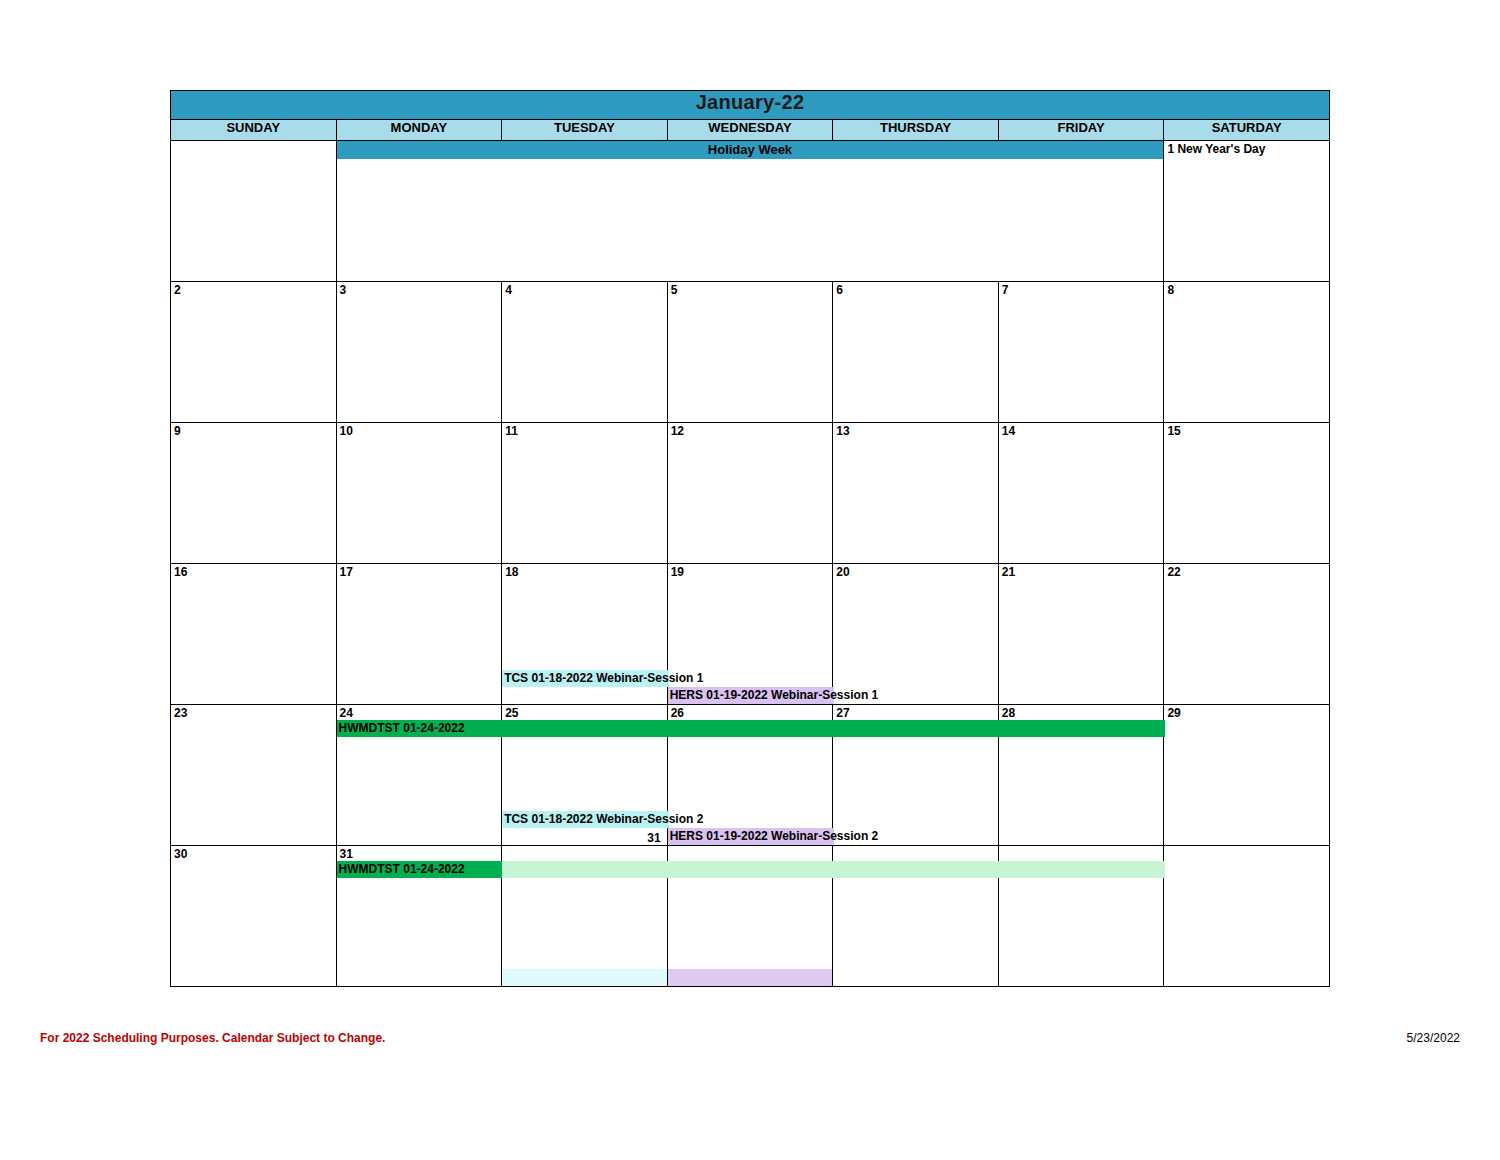| January-22 |
| SUNDAY | MONDAY | TUESDAY | WEDNESDAY | THURSDAY | FRIDAY | SATURDAY |
| | Holiday Week | 1 New Year's Day |
| 2 | 3 | 4 | 5 | 6 | 7 | 8 |
| 9 | 10 | 11 | 12 | 13 | 14 | 15 |
| 16 | 17 | 18 TCS 01-18-2022 Webinar-Session 1 | 19 HERS 01-19-2022 Webinar-Session 1 | 20 | 21 | 22 |
| 23 | 24 HWMDTST 01-24-2022 | 25 TCS 01-18-2022 Webinar-Session 2 31 | 26 HERS 01-19-2022 Webinar-Session 2 | 27 | 28 | 29 |
| 30 | 31 HWMDTST 01-24-2022 | | | | | |
For 2022 Scheduling Purposes. Calendar Subject to Change. 5/23/2022